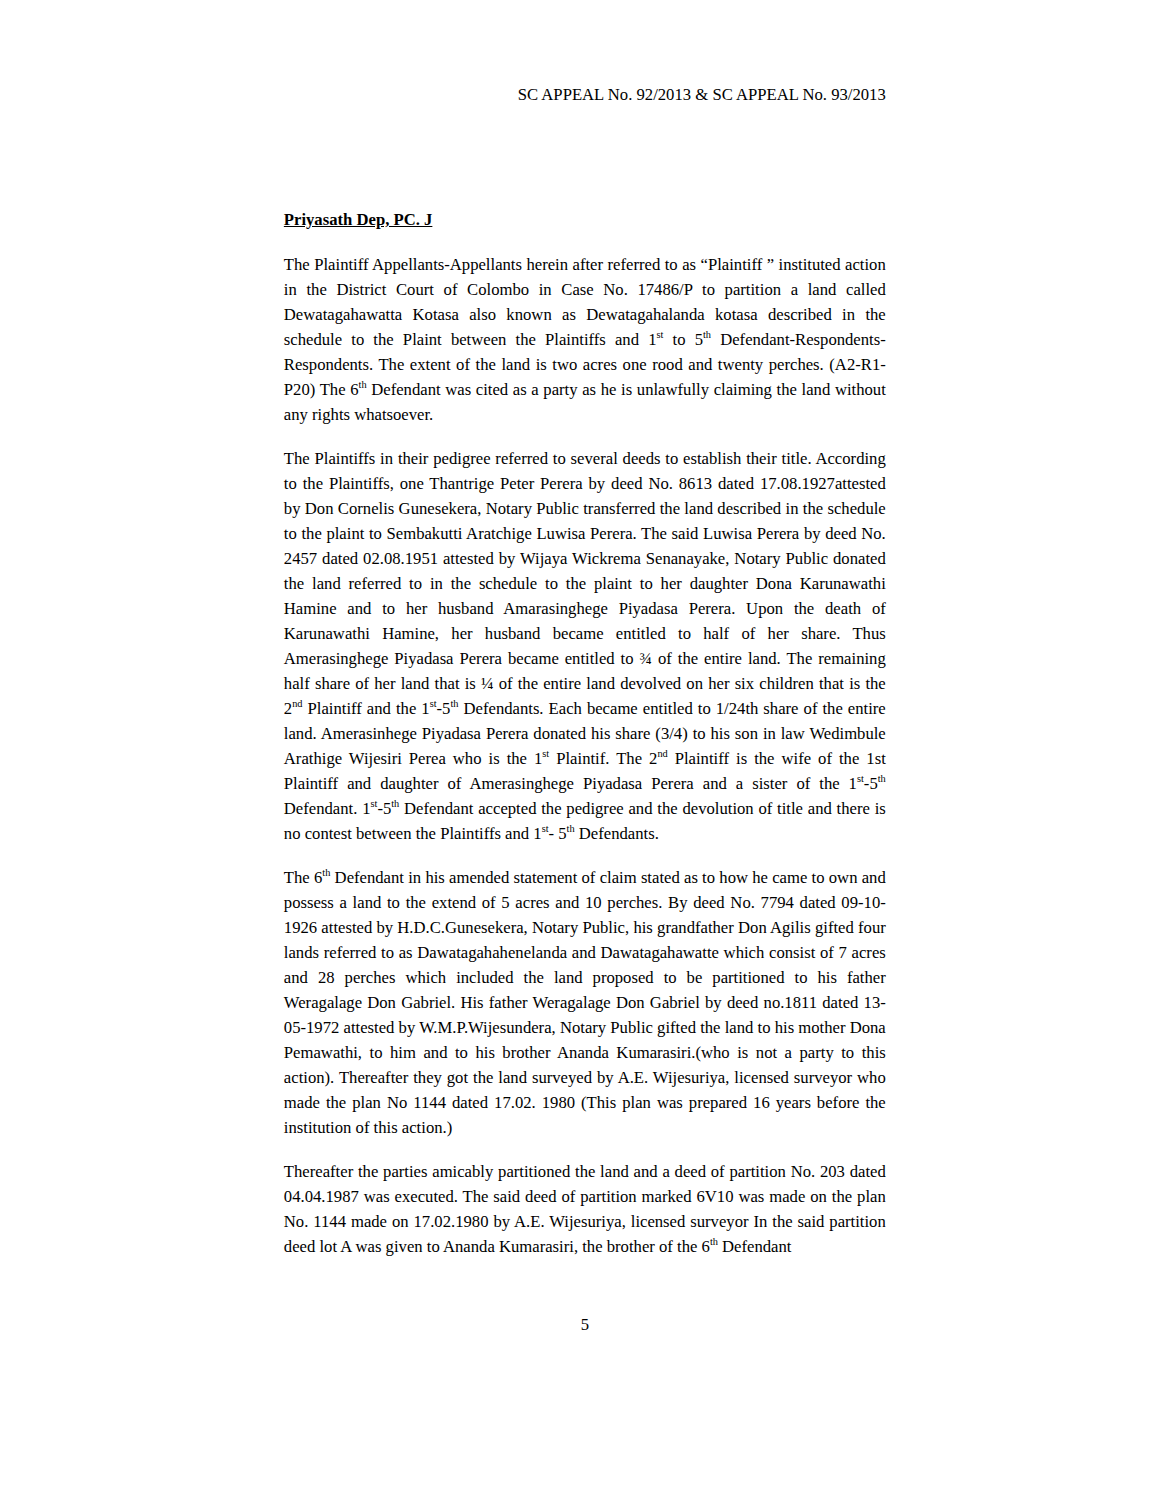SC APPEAL No. 92/2013 & SC APPEAL No. 93/2013
Priyasath Dep, PC. J
The Plaintiff Appellants-Appellants herein after referred to as “Plaintiff ” instituted action in the District Court of Colombo in Case No. 17486/P to partition a land called Dewatagahawatta Kotasa also known as Dewatagahalanda kotasa described in the schedule to the Plaint between the Plaintiffs and 1st to 5th Defendant-Respondents-Respondents. The extent of the land is two acres one rood and twenty perches. (A2-R1-P20) The 6th Defendant was cited as a party as he is unlawfully claiming the land without any rights whatsoever.
The Plaintiffs in their pedigree referred to several deeds to establish their title. According to the Plaintiffs, one Thantrige Peter Perera by deed No. 8613 dated 17.08.1927attested by Don Cornelis Gunesekera, Notary Public transferred the land described in the schedule to the plaint to Sembakutti Aratchige Luwisa Perera. The said Luwisa Perera by deed No. 2457 dated 02.08.1951 attested by Wijaya Wickrema Senanayake, Notary Public donated the land referred to in the schedule to the plaint to her daughter Dona Karunawathi Hamine and to her husband Amarasinghege Piyadasa Perera. Upon the death of Karunawathi Hamine, her husband became entitled to half of her share. Thus Amerasinghege Piyadasa Perera became entitled to ¾ of the entire land. The remaining half share of her land that is ¼ of the entire land devolved on her six children that is the 2nd Plaintiff and the 1st-5th Defendants. Each became entitled to 1/24th share of the entire land. Amerasinhege Piyadasa Perera donated his share (3/4) to his son in law Wedimbule Arathige Wijesiri Perea who is the 1st Plaintif. The 2nd Plaintiff is the wife of the 1st Plaintiff and daughter of Amerasinghege Piyadasa Perera and a sister of the 1st-5th Defendant. 1st-5th Defendant accepted the pedigree and the devolution of title and there is no contest between the Plaintiffs and 1st- 5th Defendants.
The 6th Defendant in his amended statement of claim stated as to how he came to own and possess a land to the extend of 5 acres and 10 perches. By deed No. 7794 dated 09-10-1926 attested by H.D.C.Gunesekera, Notary Public, his grandfather Don Agilis gifted four lands referred to as Dawatagahahenelanda and Dawatagahawatte which consist of 7 acres and 28 perches which included the land proposed to be partitioned to his father Weragalage Don Gabriel. His father Weragalage Don Gabriel by deed no.1811 dated 13-05-1972 attested by W.M.P.Wijesundera, Notary Public gifted the land to his mother Dona Pemawathi, to him and to his brother Ananda Kumarasiri.(who is not a party to this action). Thereafter they got the land surveyed by A.E. Wijesuriya, licensed surveyor who made the plan No 1144 dated 17.02. 1980 (This plan was prepared 16 years before the institution of this action.)
Thereafter the parties amicably partitioned the land and a deed of partition No. 203 dated 04.04.1987 was executed. The said deed of partition marked 6V10 was made on the plan No. 1144 made on 17.02.1980 by A.E. Wijesuriya, licensed surveyor In the said partition deed lot A was given to Ananda Kumarasiri, the brother of the 6th Defendant
5